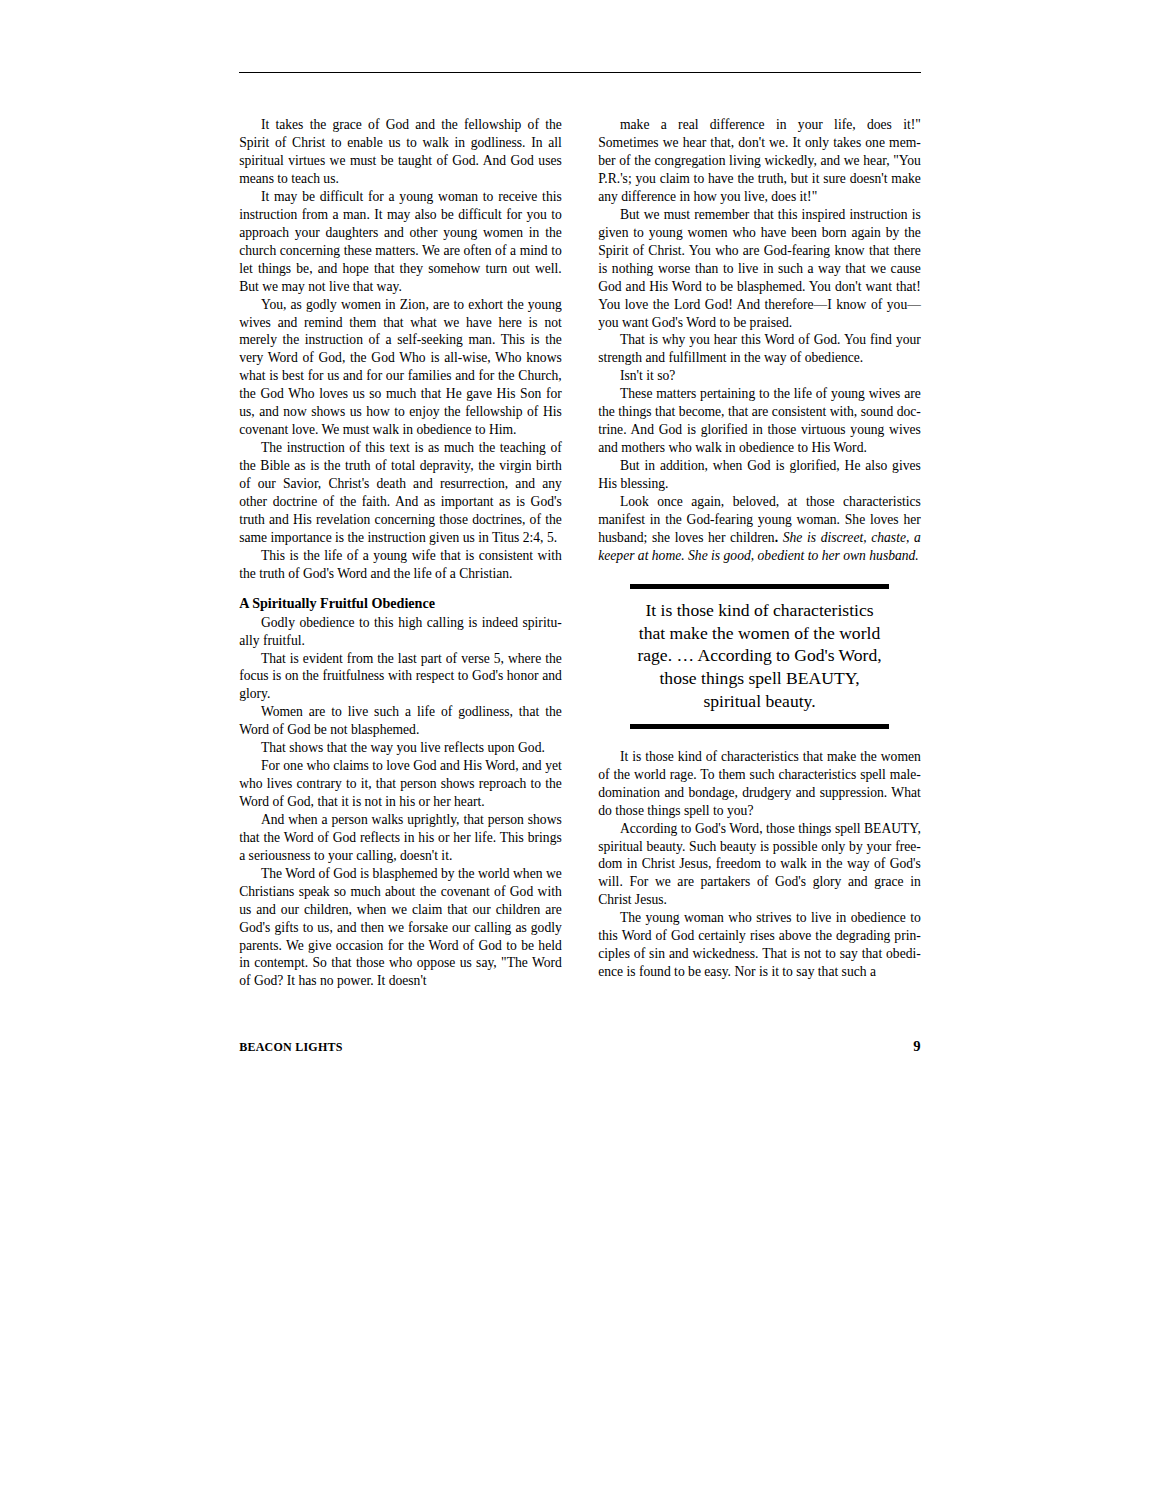It takes the grace of God and the fellowship of the Spirit of Christ to enable us to walk in godliness. In all spiritual virtues we must be taught of God. And God uses means to teach us.
It may be difficult for a young woman to receive this instruction from a man. It may also be difficult for you to approach your daughters and other young women in the church concerning these matters. We are often of a mind to let things be, and hope that they somehow turn out well. But we may not live that way.
You, as godly women in Zion, are to exhort the young wives and remind them that what we have here is not merely the instruction of a self-seeking man. This is the very Word of God, the God Who is all-wise, Who knows what is best for us and for our families and for the Church, the God Who loves us so much that He gave His Son for us, and now shows us how to enjoy the fellowship of His covenant love. We must walk in obedience to Him.
The instruction of this text is as much the teaching of the Bible as is the truth of total depravity, the virgin birth of our Savior, Christ's death and resurrection, and any other doctrine of the faith. And as important as is God's truth and His revelation concerning those doctrines, of the same importance is the instruction given us in Titus 2:4, 5.
This is the life of a young wife that is consistent with the truth of God's Word and the life of a Christian.
A Spiritually Fruitful Obedience
Godly obedience to this high calling is indeed spiritually fruitful.
That is evident from the last part of verse 5, where the focus is on the fruitfulness with respect to God's honor and glory.
Women are to live such a life of godliness, that the Word of God be not blasphemed.
That shows that the way you live reflects upon God.
For one who claims to love God and His Word, and yet who lives contrary to it, that person shows reproach to the Word of God, that it is not in his or her heart.
And when a person walks uprightly, that person shows that the Word of God reflects in his or her life. This brings a seriousness to your calling, doesn't it.
The Word of God is blasphemed by the world when we Christians speak so much about the covenant of God with us and our children, when we claim that our children are God's gifts to us, and then we forsake our calling as godly parents. We give occasion for the Word of God to be held in contempt. So that those who oppose us say, "The Word of God? It has no power. It doesn't
make a real difference in your life, does it!" Sometimes we hear that, don't we. It only takes one member of the congregation living wickedly, and we hear, "You P.R.'s; you claim to have the truth, but it sure doesn't make any difference in how you live, does it!"
But we must remember that this inspired instruction is given to young women who have been born again by the Spirit of Christ. You who are God-fearing know that there is nothing worse than to live in such a way that we cause God and His Word to be blasphemed. You don't want that! You love the Lord God! And therefore—I know of you—you want God's Word to be praised.
That is why you hear this Word of God. You find your strength and fulfillment in the way of obedience.
Isn't it so?
These matters pertaining to the life of young wives are the things that become, that are consistent with, sound doctrine. And God is glorified in those virtuous young wives and mothers who walk in obedience to His Word.
But in addition, when God is glorified, He also gives His blessing.
Look once again, beloved, at those characteristics manifest in the God-fearing young woman. She loves her husband; she loves her children. She is discreet, chaste, a keeper at home. She is good, obedient to her own husband.
It is those kind of characteristics that make the women of the world rage. … According to God's Word, those things spell BEAUTY, spiritual beauty.
It is those kind of characteristics that make the women of the world rage. To them such characteristics spell male-domination and bondage, drudgery and suppression. What do those things spell to you?
According to God's Word, those things spell BEAUTY, spiritual beauty. Such beauty is possible only by your freedom in Christ Jesus, freedom to walk in the way of God's will. For we are partakers of God's glory and grace in Christ Jesus.
The young woman who strives to live in obedience to this Word of God certainly rises above the degrading principles of sin and wickedness. That is not to say that obedience is found to be easy. Nor is it to say that such a
BEACON LIGHTS
9